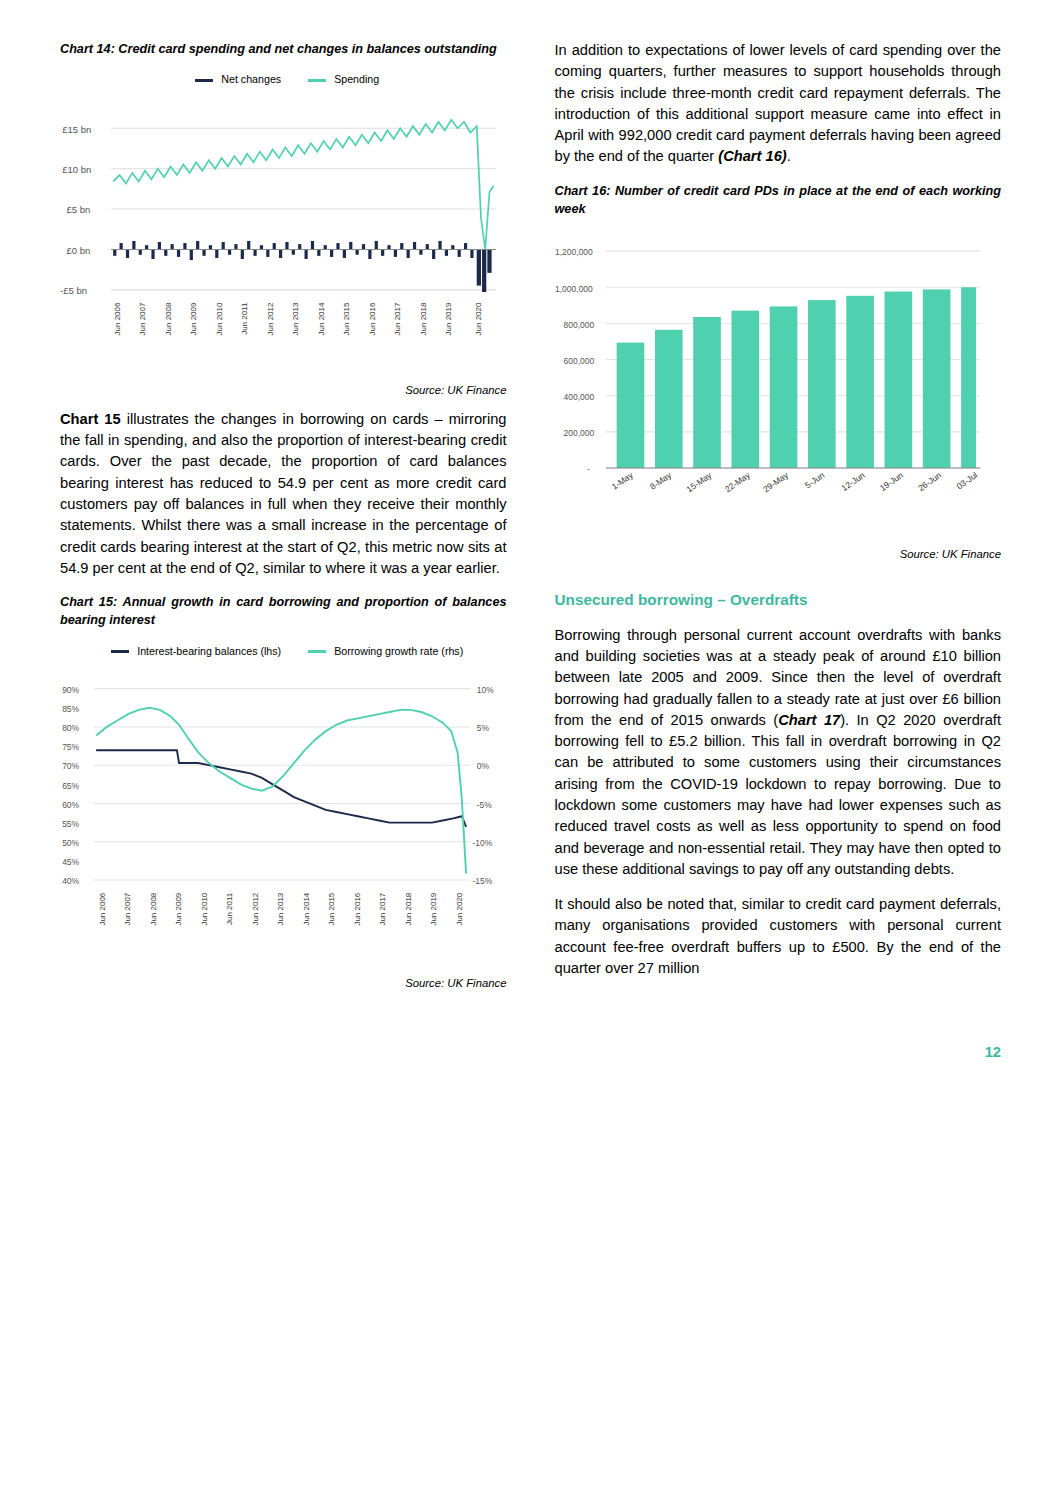Chart 14: Credit card spending and net changes in balances outstanding
Net changes Spending
£15 bn £10 bn £5 bn £0 bn -£5 bn Jun 2006 Jun 2007 Jun 2008 Jun 2009 Jun 2010 Jun 2011 Jun 2012 Jun 2013 Jun 2014 Jun 2015 Jun 2016 Jun 2017 Jun 2018 Jun 2019 Jun 2020
Source: UK Finance
Chart 15 illustrates the changes in borrowing on cards – mirroring the fall in spending, and also the proportion of interest-bearing credit cards. Over the past decade, the proportion of card balances bearing interest has reduced to 54.9 per cent as more credit card customers pay off balances in full when they receive their monthly statements. Whilst there was a small increase in the percentage of credit cards bearing interest at the start of Q2, this metric now sits at 54.9 per cent at the end of Q2, similar to where it was a year earlier.
Chart 15: Annual growth in card borrowing and proportion of balances bearing interest
Interest-bearing balances (lhs) Borrowing growth rate (rhs)
90% 85% 80% 75% 70% 65% 60% 55% 50% 45% 40% 10% 5% 0% -5% -10% -15% Jun 2006 Jun 2007 Jun 2008 Jun 2009 Jun 2010 Jun 2011 Jun 2012 Jun 2013 Jun 2014 Jun 2015 Jun 2016 Jun 2017 Jun 2018 Jun 2019 Jun 2020
Source: UK Finance
In addition to expectations of lower levels of card spending over the coming quarters, further measures to support households through the crisis include three-month credit card repayment deferrals. The introduction of this additional support measure came into effect in April with 992,000 credit card payment deferrals having been agreed by the end of the quarter (Chart 16).
Chart 16: Number of credit card PDs in place at the end of each working week
1,200,000 1,000,000 800,000 600,000 400,000 200,000 - 1-May 8-May 15-May 22-May 29-May 5-Jun 12-Jun 19-Jun 26-Jun 03-Jul
Source: UK Finance
Unsecured borrowing – Overdrafts
Borrowing through personal current account overdrafts with banks and building societies was at a steady peak of around £10 billion between late 2005 and 2009. Since then the level of overdraft borrowing had gradually fallen to a steady rate at just over £6 billion from the end of 2015 onwards (Chart 17). In Q2 2020 overdraft borrowing fell to £5.2 billion. This fall in overdraft borrowing in Q2 can be attributed to some customers using their circumstances arising from the COVID-19 lockdown to repay borrowing. Due to lockdown some customers may have had lower expenses such as reduced travel costs as well as less opportunity to spend on food and beverage and non-essential retail. They may have then opted to use these additional savings to pay off any outstanding debts.
It should also be noted that, similar to credit card payment deferrals, many organisations provided customers with personal current account fee-free overdraft buffers up to £500. By the end of the quarter over 27 million
12